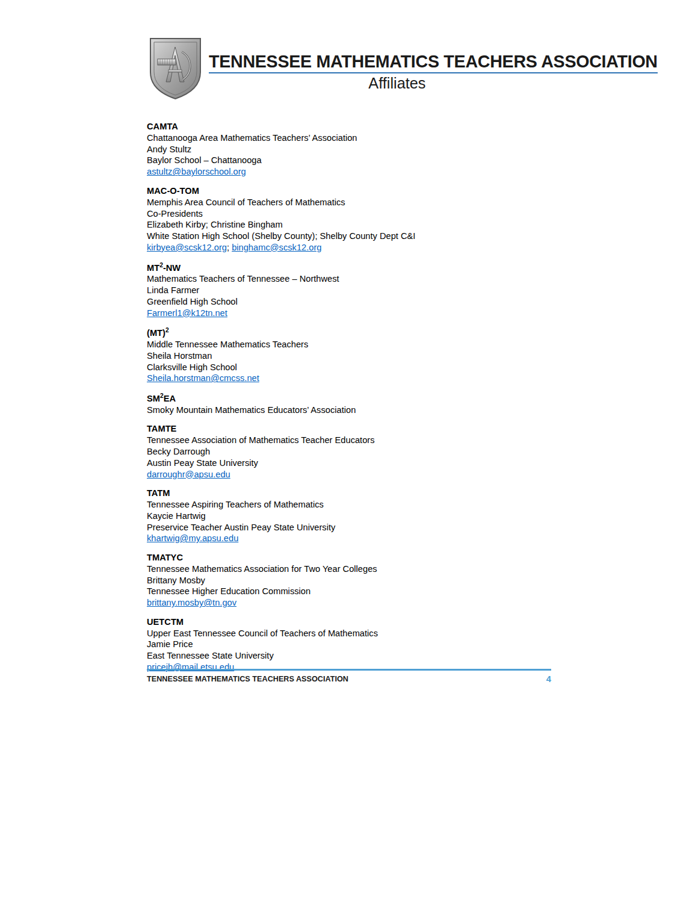TENNESSEE MATHEMATICS TEACHERS ASSOCIATION
Affiliates
CAMTA
Chattanooga Area Mathematics Teachers’ Association
Andy Stultz
Baylor School – Chattanooga
astultz@baylorschool.org
MAC-O-TOM
Memphis Area Council of Teachers of Mathematics
Co-Presidents
Elizabeth Kirby; Christine Bingham
White Station High School (Shelby County); Shelby County Dept C&I
kirbyea@scsk12.org; binghamc@scsk12.org
MT2-NW
Mathematics Teachers of Tennessee – Northwest
Linda Farmer
Greenfield High School
Farmerl1@k12tn.net
(MT)2
Middle Tennessee Mathematics Teachers
Sheila Horstman
Clarksville High School
Sheila.horstman@cmcss.net
SM2EA
Smoky Mountain Mathematics Educators’ Association
TAMTE
Tennessee Association of Mathematics Teacher Educators
Becky Darrough
Austin Peay State University
darroughr@apsu.edu
TATM
Tennessee Aspiring Teachers of Mathematics
Kaycie Hartwig
Preservice Teacher Austin Peay State University
khartwig@my.apsu.edu
TMATYC
Tennessee Mathematics Association for Two Year Colleges
Brittany Mosby
Tennessee Higher Education Commission
brittany.mosby@tn.gov
UETCTM
Upper East Tennessee Council of Teachers of Mathematics
Jamie Price
East Tennessee State University
pricejh@mail.etsu.edu
TENNESSEE MATHEMATICS TEACHERS ASSOCIATION 4